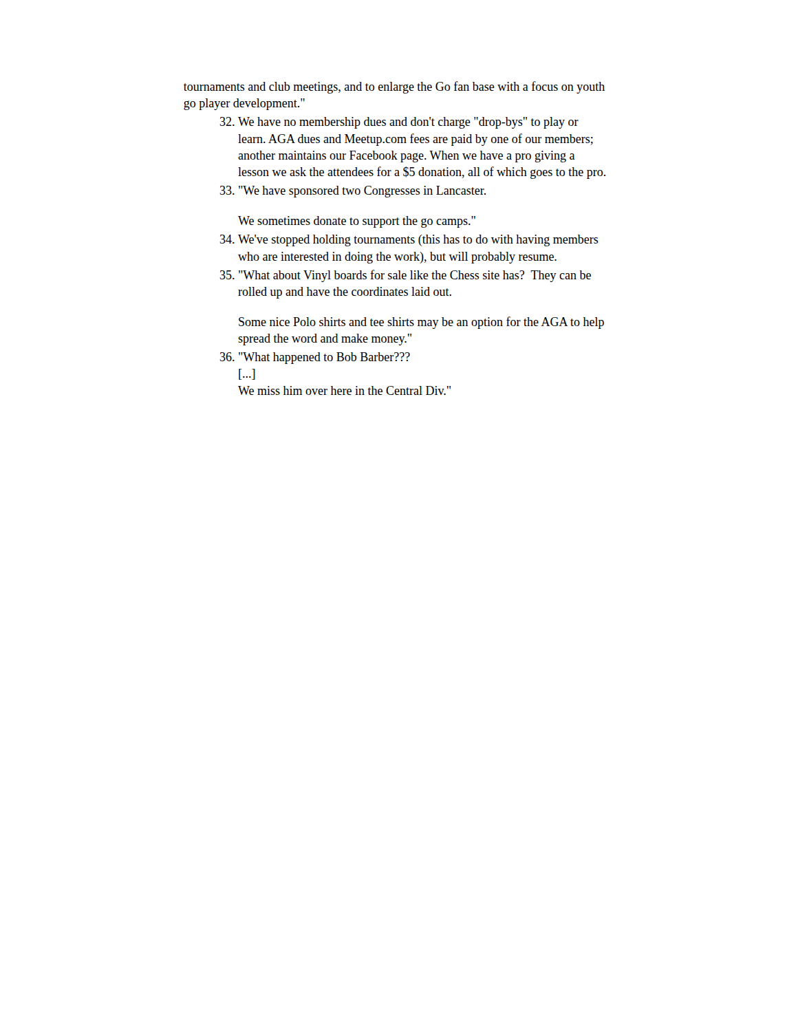tournaments and club meetings, and to enlarge the Go fan base with a focus on youth go player development."
We have no membership dues and don't charge "drop-bys" to play or learn. AGA dues and Meetup.com fees are paid by one of our members; another maintains our Facebook page. When we have a pro giving a lesson we ask the attendees for a $5 donation, all of which goes to the pro.
"We have sponsored two Congresses in Lancaster.
We sometimes donate to support the go camps."
We've stopped holding tournaments (this has to do with having members who are interested in doing the work), but will probably resume.
"What about Vinyl boards for sale like the Chess site has? They can be rolled up and have the coordinates laid out.
Some nice Polo shirts and tee shirts may be an option for the AGA to help spread the word and make money."
"What happened to Bob Barber???
[...]
We miss him over here in the Central Div."